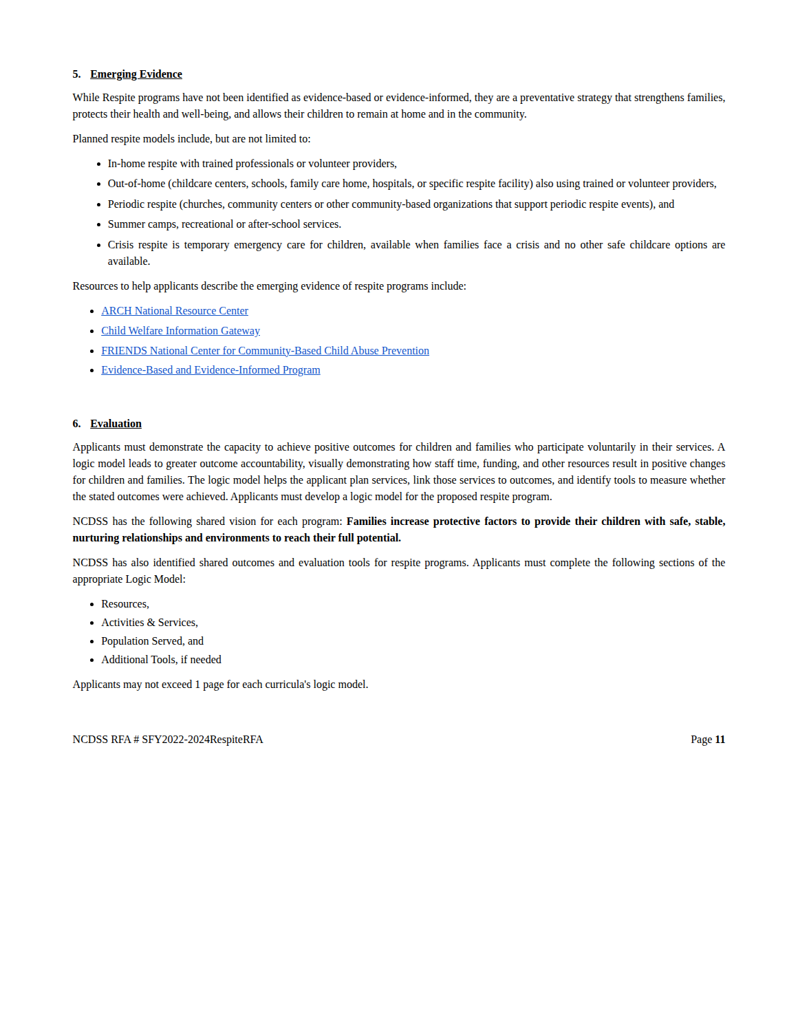5. Emerging Evidence
While Respite programs have not been identified as evidence-based or evidence-informed, they are a preventative strategy that strengthens families, protects their health and well-being, and allows their children to remain at home and in the community.
Planned respite models include, but are not limited to:
In-home respite with trained professionals or volunteer providers,
Out-of-home (childcare centers, schools, family care home, hospitals, or specific respite facility) also using trained or volunteer providers,
Periodic respite (churches, community centers or other community-based organizations that support periodic respite events), and
Summer camps, recreational or after-school services.
Crisis respite is temporary emergency care for children, available when families face a crisis and no other safe childcare options are available.
Resources to help applicants describe the emerging evidence of respite programs include:
ARCH National Resource Center
Child Welfare Information Gateway
FRIENDS National Center for Community-Based Child Abuse Prevention
Evidence-Based and Evidence-Informed Program
6. Evaluation
Applicants must demonstrate the capacity to achieve positive outcomes for children and families who participate voluntarily in their services. A logic model leads to greater outcome accountability, visually demonstrating how staff time, funding, and other resources result in positive changes for children and families. The logic model helps the applicant plan services, link those services to outcomes, and identify tools to measure whether the stated outcomes were achieved. Applicants must develop a logic model for the proposed respite program.
NCDSS has the following shared vision for each program: Families increase protective factors to provide their children with safe, stable, nurturing relationships and environments to reach their full potential.
NCDSS has also identified shared outcomes and evaluation tools for respite programs. Applicants must complete the following sections of the appropriate Logic Model:
Resources,
Activities & Services,
Population Served, and
Additional Tools, if needed
Applicants may not exceed 1 page for each curricula's logic model.
NCDSS RFA # SFY2022-2024RespiteRFA Page 11